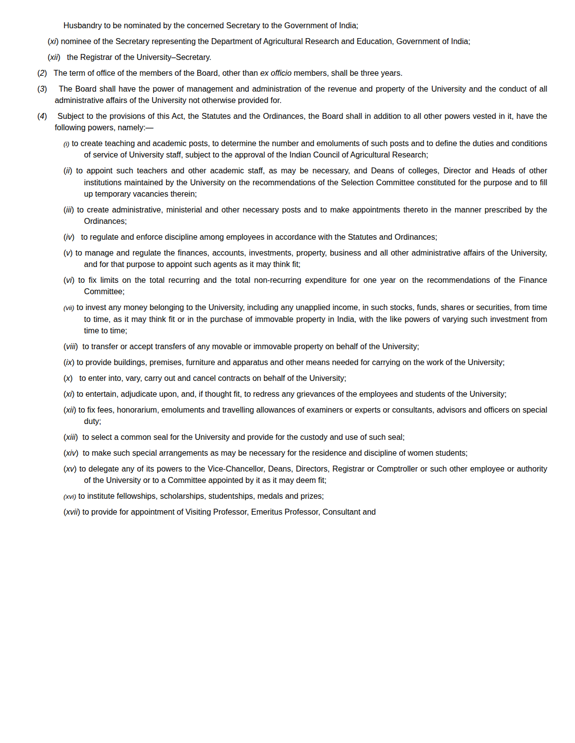Husbandry to be nominated by the concerned Secretary to the Government of India;
(xi) nominee of the Secretary representing the Department of Agricultural Research and Education, Government of India;
(xii) the Registrar of the University–Secretary.
(2) The term of office of the members of the Board, other than ex officio members, shall be three years.
(3) The Board shall have the power of management and administration of the revenue and property of the University and the conduct of all administrative affairs of the University not otherwise provided for.
(4) Subject to the provisions of this Act, the Statutes and the Ordinances, the Board shall in addition to all other powers vested in it, have the following powers, namely:—
(i) to create teaching and academic posts, to determine the number and emoluments of such posts and to define the duties and conditions of service of University staff, subject to the approval of the Indian Council of Agricultural Research;
(ii) to appoint such teachers and other academic staff, as may be necessary, and Deans of colleges, Director and Heads of other institutions maintained by the University on the recommendations of the Selection Committee constituted for the purpose and to fill up temporary vacancies therein;
(iii) to create administrative, ministerial and other necessary posts and to make appointments thereto in the manner prescribed by the Ordinances;
(iv) to regulate and enforce discipline among employees in accordance with the Statutes and Ordinances;
(v) to manage and regulate the finances, accounts, investments, property, business and all other administrative affairs of the University, and for that purpose to appoint such agents as it may think fit;
(vi) to fix limits on the total recurring and the total non-recurring expenditure for one year on the recommendations of the Finance Committee;
(vii) to invest any money belonging to the University, including any unapplied income, in such stocks, funds, shares or securities, from time to time, as it may think fit or in the purchase of immovable property in India, with the like powers of varying such investment from time to time;
(viii) to transfer or accept transfers of any movable or immovable property on behalf of the University;
(ix) to provide buildings, premises, furniture and apparatus and other means needed for carrying on the work of the University;
(x) to enter into, vary, carry out and cancel contracts on behalf of the University;
(xi) to entertain, adjudicate upon, and, if thought fit, to redress any grievances of the employees and students of the University;
(xii) to fix fees, honorarium, emoluments and travelling allowances of examiners or experts or consultants, advisors and officers on special duty;
(xiii) to select a common seal for the University and provide for the custody and use of such seal;
(xiv) to make such special arrangements as may be necessary for the residence and discipline of women students;
(xv) to delegate any of its powers to the Vice-Chancellor, Deans, Directors, Registrar or Comptroller or such other employee or authority of the University or to a Committee appointed by it as it may deem fit;
(xvi) to institute fellowships, scholarships, studentships, medals and prizes;
(xvii) to provide for appointment of Visiting Professor, Emeritus Professor, Consultant and